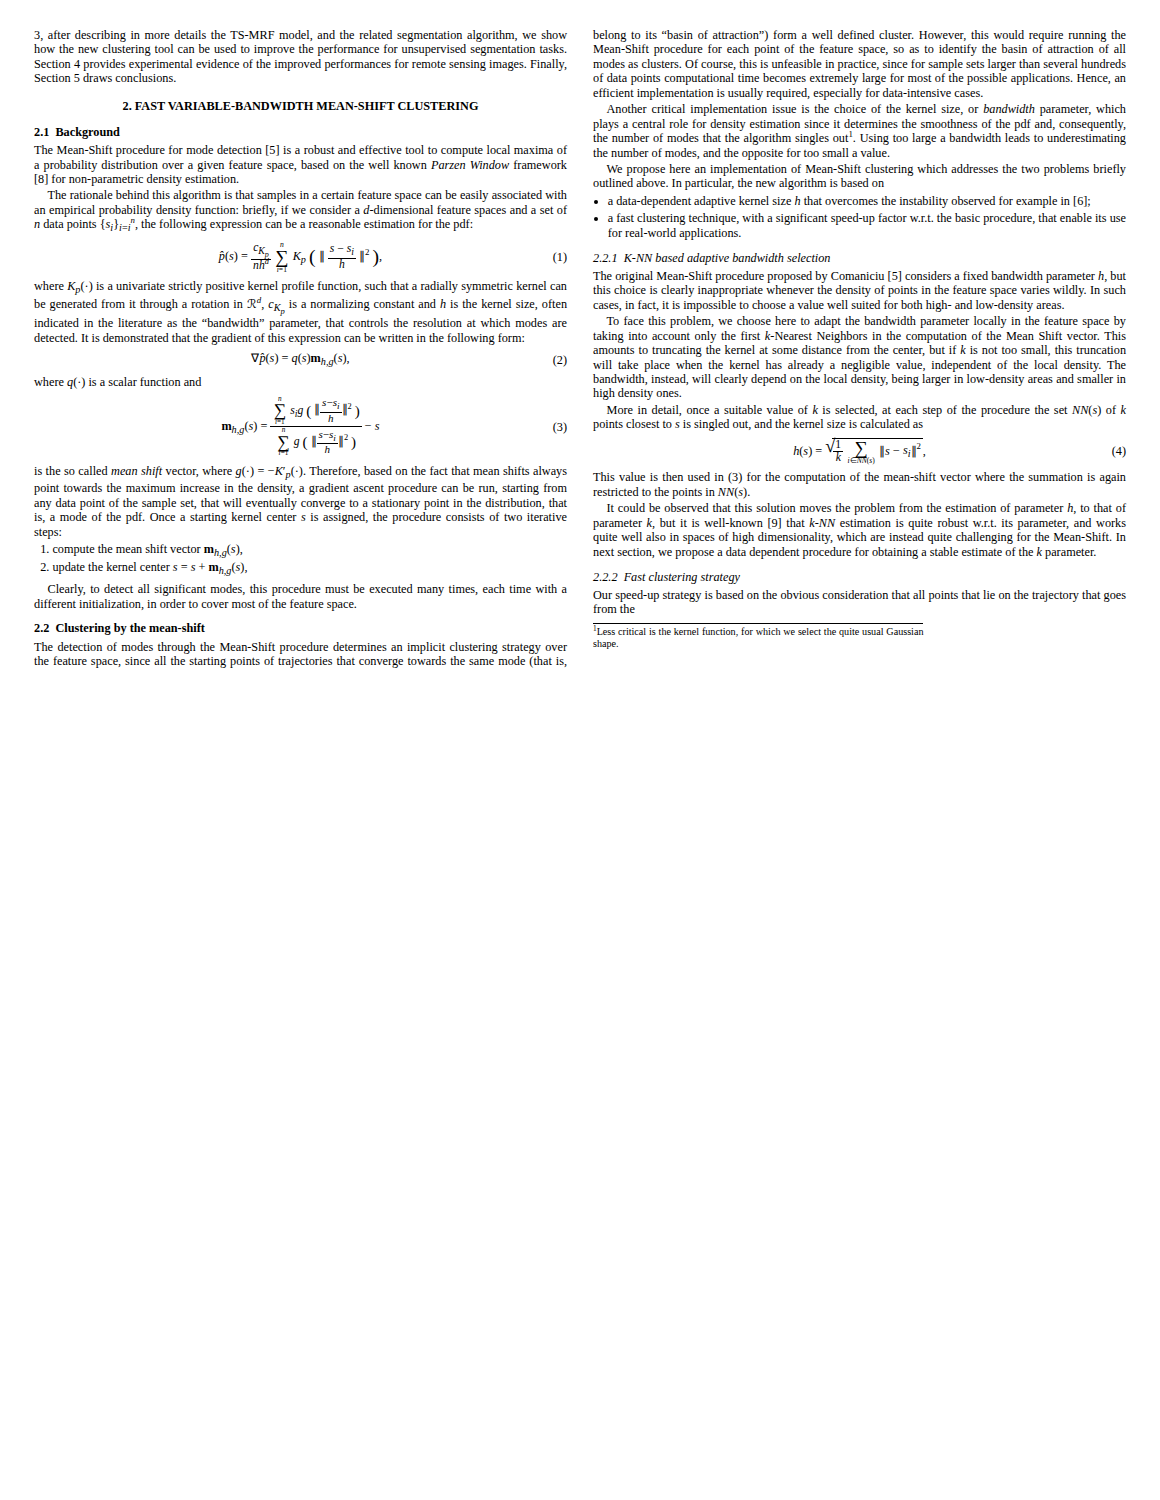3, after describing in more details the TS-MRF model, and the related segmentation algorithm, we show how the new clustering tool can be used to improve the performance for unsupervised segmentation tasks. Section 4 provides experimental evidence of the improved performances for remote sensing images. Finally, Section 5 draws conclusions.
2. Fast Variable-Bandwidth Mean-Shift Clustering
2.1 Background
The Mean-Shift procedure for mode detection [5] is a robust and effective tool to compute local maxima of a probability distribution over a given feature space, based on the well known Parzen Window framework [8] for non-parametric density estimation.
The rationale behind this algorithm is that samples in a certain feature space can be easily associated with an empirical probability density function: briefly, if we consider a d-dimensional feature spaces and a set of n data points {si}i=in, the following expression can be a reasonable estimation for the pdf:
p̂(s) = cKp nhd n∑i=1 Kp ( ∥ s − si h ∥2 ), (1)
where Kp(·) is a univariate strictly positive kernel profile function, such that a radially symmetric kernel can be generated from it through a rotation in ℛd, cKp is a normalizing constant and h is the kernel size, often indicated in the literature as the “bandwidth” parameter, that controls the resolution at which modes are detected. It is demonstrated that the gradient of this expression can be written in the following form:
∇p̂(s) = q(s)mh,g(s), (2)
where q(·) is a scalar function and
mh,g(s) = n∑i=1 sig ( ∥s−si h∥2 ) n∑i=1 g ( ∥s−si h∥2 ) − s (3)
is the so called mean shift vector, where g(·) = −K′p(·). Therefore, based on the fact that mean shifts always point towards the maximum increase in the density, a gradient ascent procedure can be run, starting from any data point of the sample set, that will eventually converge to a stationary point in the distribution, that is, a mode of the pdf. Once a starting kernel center s is assigned, the procedure consists of two iterative steps:
compute the mean shift vector mh,g(s),
update the kernel center s = s + mh,g(s),
Clearly, to detect all significant modes, this procedure must be executed many times, each time with a different initialization, in order to cover most of the feature space.
2.2 Clustering by the mean-shift
The detection of modes through the Mean-Shift procedure determines an implicit clustering strategy over the feature space, since all the starting points of trajectories that converge towards the same mode (that is, belong to its “basin of attraction”) form a well defined cluster. However, this would require running the Mean-Shift procedure for each point of the feature space, so as to identify the basin of attraction of all modes as clusters. Of course, this is unfeasible in practice, since for sample sets larger than several hundreds of data points computational time becomes extremely large for most of the possible applications. Hence, an efficient implementation is usually required, especially for data-intensive cases.
Another critical implementation issue is the choice of the kernel size, or bandwidth parameter, which plays a central role for density estimation since it determines the smoothness of the pdf and, consequently, the number of modes that the algorithm singles out1. Using too large a bandwidth leads to underestimating the number of modes, and the opposite for too small a value.
We propose here an implementation of Mean-Shift clustering which addresses the two problems briefly outlined above. In particular, the new algorithm is based on
a data-dependent adaptive kernel size h that overcomes the instability observed for example in [6];
a fast clustering technique, with a significant speed-up factor w.r.t. the basic procedure, that enable its use for real-world applications.
2.2.1 K-NN based adaptive bandwidth selection
The original Mean-Shift procedure proposed by Comaniciu [5] considers a fixed bandwidth parameter h, but this choice is clearly inappropriate whenever the density of points in the feature space varies wildly. In such cases, in fact, it is impossible to choose a value well suited for both high- and low-density areas.
To face this problem, we choose here to adapt the bandwidth parameter locally in the feature space by taking into account only the first k-Nearest Neighbors in the computation of the Mean Shift vector. This amounts to truncating the kernel at some distance from the center, but if k is not too small, this truncation will take place when the kernel has already a negligible value, independent of the local density. The bandwidth, instead, will clearly depend on the local density, being larger in low-density areas and smaller in high density ones.
More in detail, once a suitable value of k is selected, at each step of the procedure the set NN(s) of k points closest to s is singled out, and the kernel size is calculated as
h(s) = 1 k ∑i∈NN(s) ∥s − si∥2 , (4)
This value is then used in (3) for the computation of the mean-shift vector where the summation is again restricted to the points in NN(s).
It could be observed that this solution moves the problem from the estimation of parameter h, to that of parameter k, but it is well-known [9] that k-NN estimation is quite robust w.r.t. its parameter, and works quite well also in spaces of high dimensionality, which are instead quite challenging for the Mean-Shift. In next section, we propose a data dependent procedure for obtaining a stable estimate of the k parameter.
2.2.2 Fast clustering strategy
Our speed-up strategy is based on the obvious consideration that all points that lie on the trajectory that goes from the
1Less critical is the kernel function, for which we select the quite usual Gaussian shape.